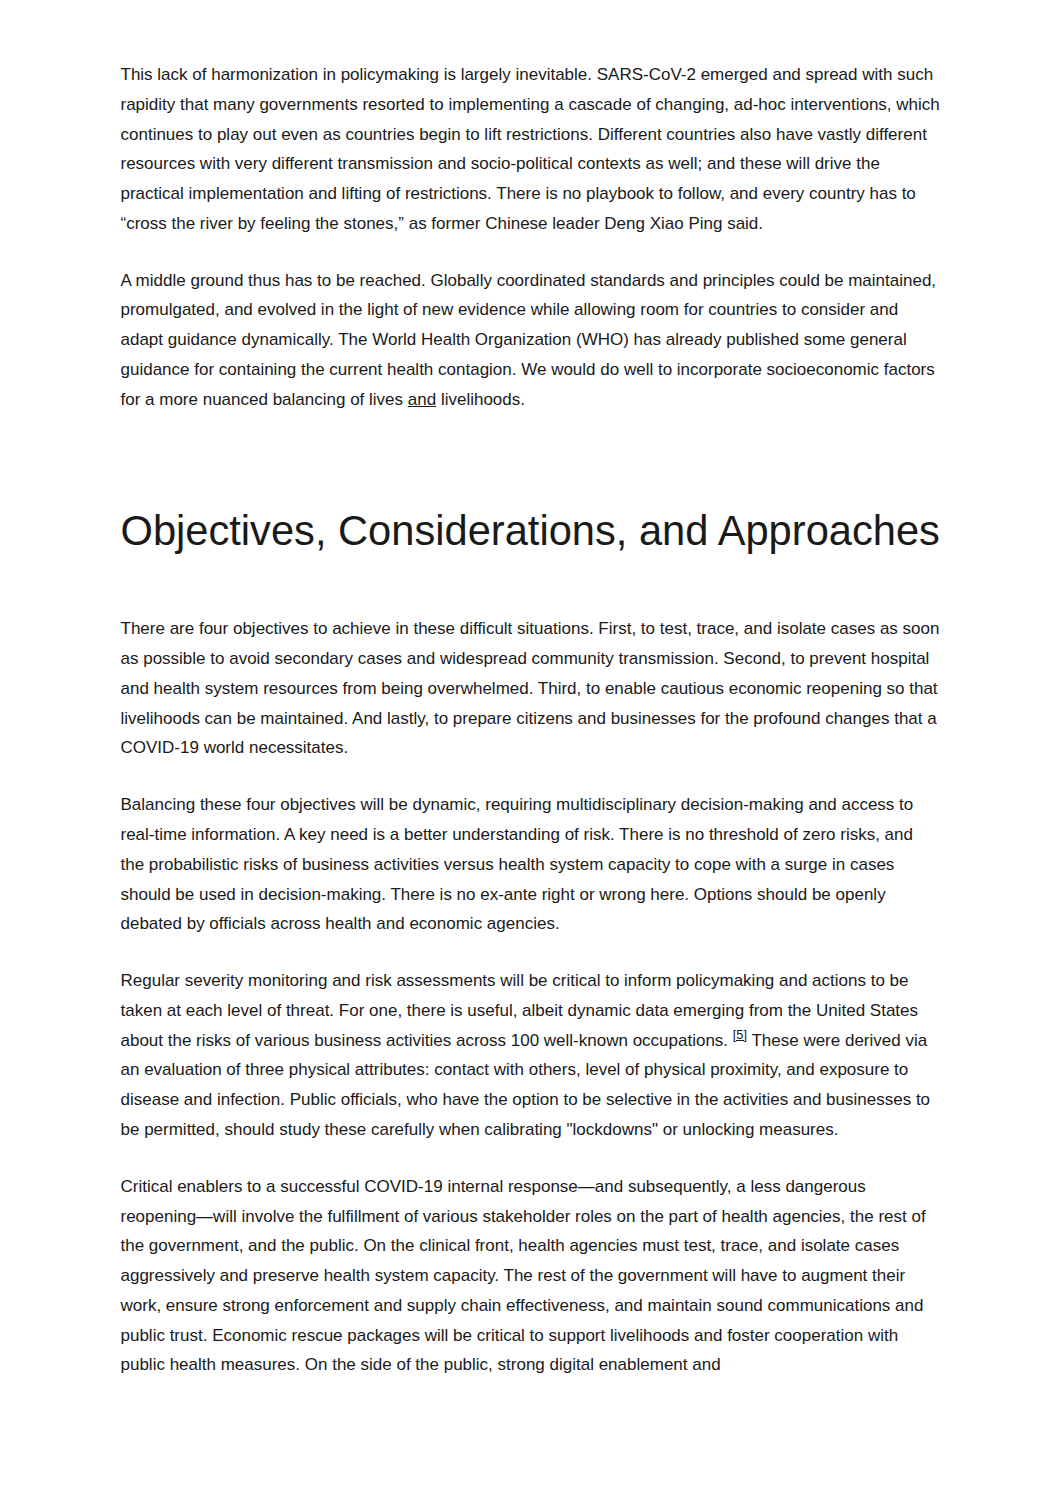This lack of harmonization in policymaking is largely inevitable. SARS-CoV-2 emerged and spread with such rapidity that many governments resorted to implementing a cascade of changing, ad-hoc interventions, which continues to play out even as countries begin to lift restrictions. Different countries also have vastly different resources with very different transmission and socio-political contexts as well; and these will drive the practical implementation and lifting of restrictions. There is no playbook to follow, and every country has to “cross the river by feeling the stones,” as former Chinese leader Deng Xiao Ping said.
A middle ground thus has to be reached. Globally coordinated standards and principles could be maintained, promulgated, and evolved in the light of new evidence while allowing room for countries to consider and adapt guidance dynamically. The World Health Organization (WHO) has already published some general guidance for containing the current health contagion. We would do well to incorporate socioeconomic factors for a more nuanced balancing of lives and livelihoods.
Objectives, Considerations, and Approaches
There are four objectives to achieve in these difficult situations. First, to test, trace, and isolate cases as soon as possible to avoid secondary cases and widespread community transmission. Second, to prevent hospital and health system resources from being overwhelmed. Third, to enable cautious economic reopening so that livelihoods can be maintained. And lastly, to prepare citizens and businesses for the profound changes that a COVID-19 world necessitates.
Balancing these four objectives will be dynamic, requiring multidisciplinary decision-making and access to real-time information. A key need is a better understanding of risk. There is no threshold of zero risks, and the probabilistic risks of business activities versus health system capacity to cope with a surge in cases should be used in decision-making. There is no ex-ante right or wrong here. Options should be openly debated by officials across health and economic agencies.
Regular severity monitoring and risk assessments will be critical to inform policymaking and actions to be taken at each level of threat. For one, there is useful, albeit dynamic data emerging from the United States about the risks of various business activities across 100 well-known occupations. [5] These were derived via an evaluation of three physical attributes: contact with others, level of physical proximity, and exposure to disease and infection. Public officials, who have the option to be selective in the activities and businesses to be permitted, should study these carefully when calibrating "lockdowns" or unlocking measures.
Critical enablers to a successful COVID-19 internal response—and subsequently, a less dangerous reopening—will involve the fulfillment of various stakeholder roles on the part of health agencies, the rest of the government, and the public. On the clinical front, health agencies must test, trace, and isolate cases aggressively and preserve health system capacity. The rest of the government will have to augment their work, ensure strong enforcement and supply chain effectiveness, and maintain sound communications and public trust. Economic rescue packages will be critical to support livelihoods and foster cooperation with public health measures. On the side of the public, strong digital enablement and